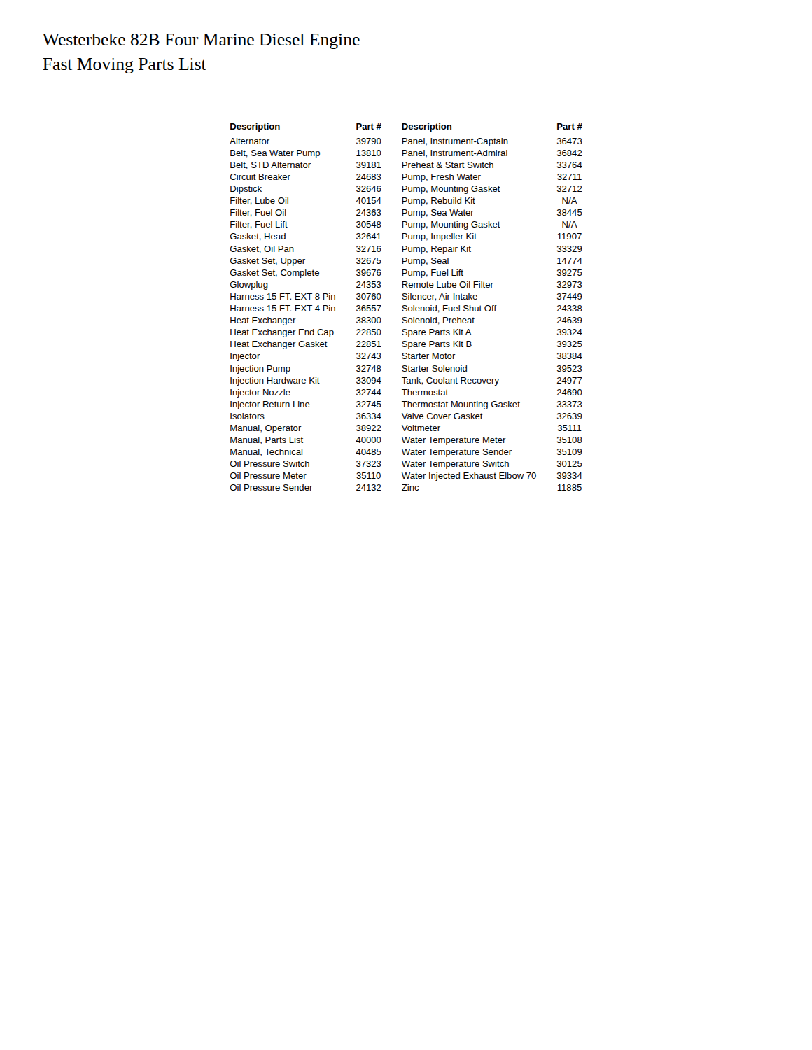Westerbeke 82B Four Marine Diesel Engine
Fast Moving Parts List
| Description | Part # | Description | Part # |
| --- | --- | --- | --- |
| Alternator | 39790 | Panel, Instrument-Captain | 36473 |
| Belt, Sea Water Pump | 13810 | Panel, Instrument-Admiral | 36842 |
| Belt, STD Alternator | 39181 | Preheat & Start Switch | 33764 |
| Circuit Breaker | 24683 | Pump, Fresh Water | 32711 |
| Dipstick | 32646 | Pump, Mounting Gasket | 32712 |
| Filter, Lube Oil | 40154 | Pump, Rebuild Kit | N/A |
| Filter, Fuel Oil | 24363 | Pump, Sea Water | 38445 |
| Filter, Fuel Lift | 30548 | Pump, Mounting Gasket | N/A |
| Gasket, Head | 32641 | Pump, Impeller Kit | 11907 |
| Gasket, Oil Pan | 32716 | Pump, Repair Kit | 33329 |
| Gasket Set, Upper | 32675 | Pump, Seal | 14774 |
| Gasket Set, Complete | 39676 | Pump, Fuel Lift | 39275 |
| Glowplug | 24353 | Remote Lube Oil Filter | 32973 |
| Harness 15 FT. EXT 8 Pin | 30760 | Silencer, Air Intake | 37449 |
| Harness 15 FT. EXT 4 Pin | 36557 | Solenoid, Fuel Shut Off | 24338 |
| Heat Exchanger | 38300 | Solenoid, Preheat | 24639 |
| Heat Exchanger End Cap | 22850 | Spare Parts Kit A | 39324 |
| Heat Exchanger Gasket | 22851 | Spare Parts Kit B | 39325 |
| Injector | 32743 | Starter Motor | 38384 |
| Injection Pump | 32748 | Starter Solenoid | 39523 |
| Injection Hardware Kit | 33094 | Tank, Coolant Recovery | 24977 |
| Injector Nozzle | 32744 | Thermostat | 24690 |
| Injector Return Line | 32745 | Thermostat Mounting Gasket | 33373 |
| Isolators | 36334 | Valve Cover Gasket | 32639 |
| Manual, Operator | 38922 | Voltmeter | 35111 |
| Manual, Parts List | 40000 | Water Temperature Meter | 35108 |
| Manual, Technical | 40485 | Water Temperature Sender | 35109 |
| Oil Pressure Switch | 37323 | Water Temperature Switch | 30125 |
| Oil Pressure Meter | 35110 | Water Injected Exhaust Elbow 70 | 39334 |
| Oil Pressure Sender | 24132 | Zinc | 11885 |